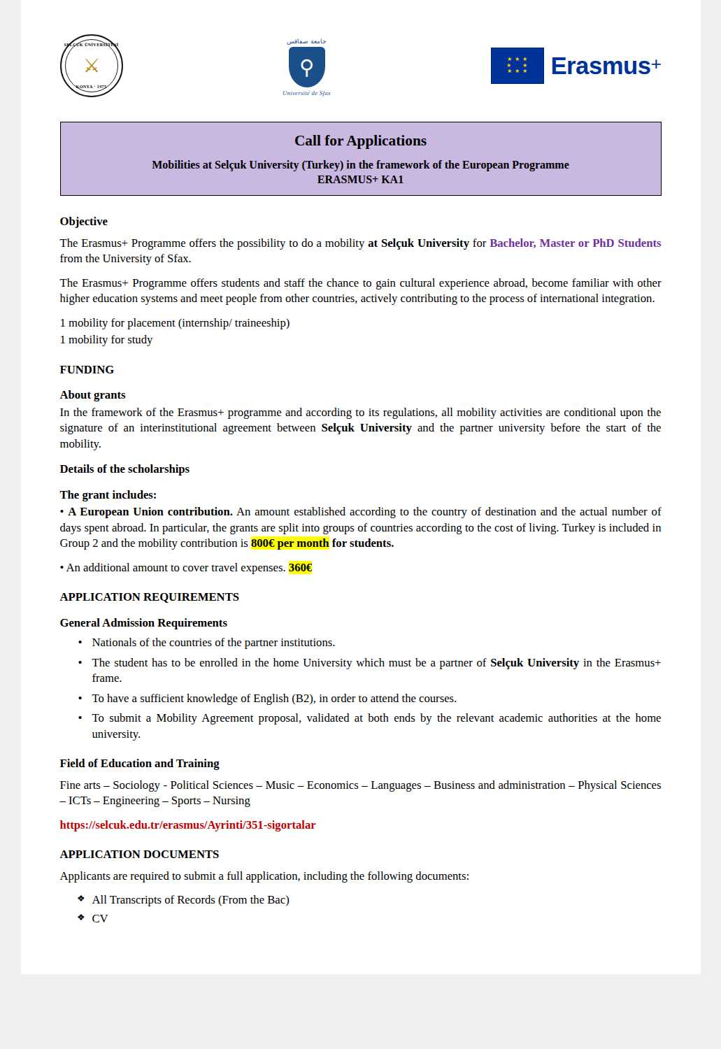SELÇUK ÜNİVERSİTESİ
⚔
KONYA · 1975
جامعة صفاقس
⚲
Université de Sfax
★ ★ ★
★ ★
★ ★ ★
Erasmus+
Call for Applications
Mobilities at Selçuk University (Turkey) in the framework of the European Programme
ERASMUS+ KA1
Objective
The Erasmus+ Programme offers the possibility to do a mobility at Selçuk University for Bachelor, Master or PhD Students from the University of Sfax.
The Erasmus+ Programme offers students and staff the chance to gain cultural experience abroad, become familiar with other higher education systems and meet people from other countries, actively contributing to the process of international integration.
1 mobility for placement (internship/ traineeship)
1 mobility for study
FUNDING
About grants
In the framework of the Erasmus+ programme and according to its regulations, all mobility activities are conditional upon the signature of an interinstitutional agreement between Selçuk University and the partner university before the start of the mobility.
Details of the scholarships
The grant includes:
• A European Union contribution. An amount established according to the country of destination and the actual number of days spent abroad. In particular, the grants are split into groups of countries according to the cost of living. Turkey is included in Group 2 and the mobility contribution is 800€ per month for students.
• An additional amount to cover travel expenses. 360€
APPLICATION REQUIREMENTS
General Admission Requirements
Nationals of the countries of the partner institutions.
The student has to be enrolled in the home University which must be a partner of Selçuk University in the Erasmus+ frame.
To have a sufficient knowledge of English (B2), in order to attend the courses.
To submit a Mobility Agreement proposal, validated at both ends by the relevant academic authorities at the home university.
Field of Education and Training
Fine arts – Sociology - Political Sciences – Music – Economics – Languages – Business and administration – Physical Sciences – ICTs – Engineering – Sports – Nursing
https://selcuk.edu.tr/erasmus/Ayrinti/351-sigortalar
APPLICATION DOCUMENTS
Applicants are required to submit a full application, including the following documents:
All Transcripts of Records (From the Bac)
CV